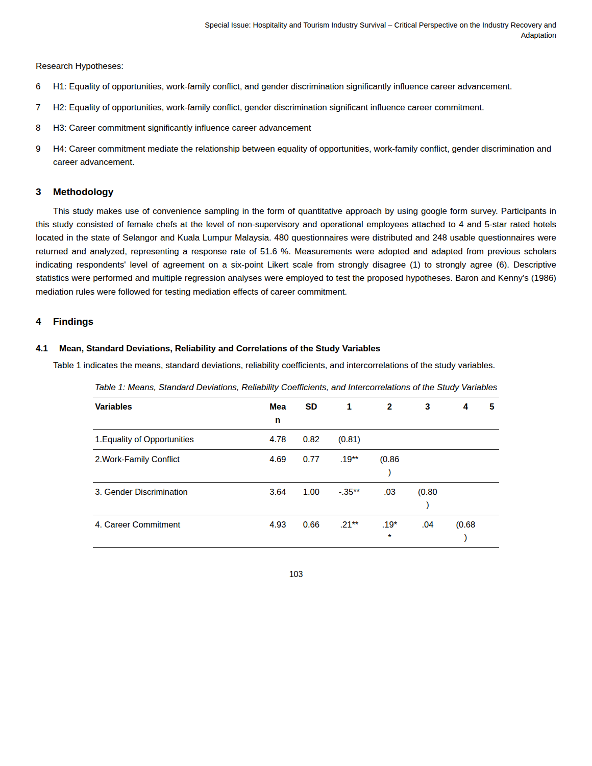Special Issue: Hospitality and Tourism Industry Survival – Critical Perspective on the Industry Recovery and
Adaptation
Research Hypotheses:
6
H1: Equality of opportunities, work-family conflict, and gender discrimination significantly influence career advancement.
7
H2: Equality of opportunities, work-family conflict, gender discrimination significant influence career commitment.
8
H3: Career commitment significantly influence career advancement
9
H4: Career commitment mediate the relationship between equality of opportunities, work-family conflict, gender discrimination and career advancement.
3 Methodology
This study makes use of convenience sampling in the form of quantitative approach by using google form survey. Participants in this study consisted of female chefs at the level of non-supervisory and operational employees attached to 4 and 5-star rated hotels located in the state of Selangor and Kuala Lumpur Malaysia. 480 questionnaires were distributed and 248 usable questionnaires were returned and analyzed, representing a response rate of 51.6 %. Measurements were adopted and adapted from previous scholars indicating respondents' level of agreement on a six-point Likert scale from strongly disagree (1) to strongly agree (6). Descriptive statistics were performed and multiple regression analyses were employed to test the proposed hypotheses. Baron and Kenny's (1986) mediation rules were followed for testing mediation effects of career commitment.
4 Findings
4.1 Mean, Standard Deviations, Reliability and Correlations of the Study Variables
Table 1 indicates the means, standard deviations, reliability coefficients, and intercorrelations of the study variables.
Table 1: Means, Standard Deviations, Reliability Coefficients, and Intercorrelations of the Study Variables
| Variables | Mea n | SD | 1 | 2 | 3 | 4 | 5 |
| --- | --- | --- | --- | --- | --- | --- | --- |
| 1.Equality of Opportunities | 4.78 | 0.82 | (0.81) | | | | |
| 2.Work-Family Conflict | 4.69 | 0.77 | .19** | (0.86 ) | | | |
| 3. Gender Discrimination | 3.64 | 1.00 | -.35** | .03 | (0.80 ) | | |
| 4. Career Commitment | 4.93 | 0.66 | .21** | .19* * | .04 | (0.68 ) | |
103